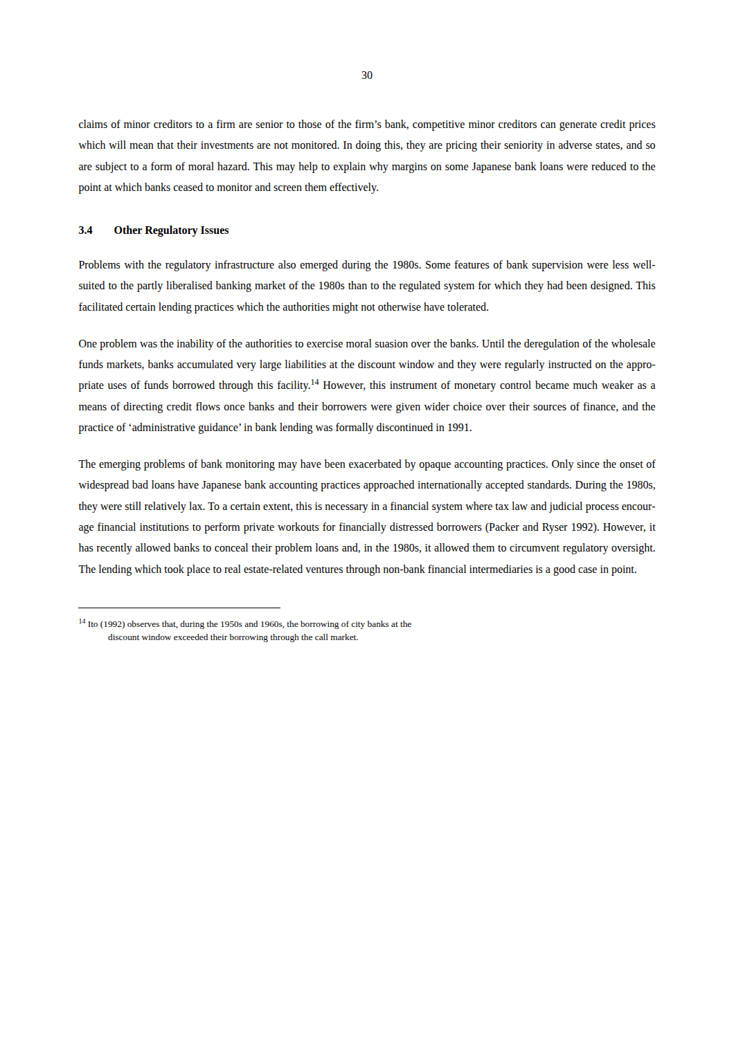30
claims of minor creditors to a firm are senior to those of the firm’s bank, competitive minor creditors can generate credit prices which will mean that their investments are not monitored. In doing this, they are pricing their seniority in adverse states, and so are subject to a form of moral hazard. This may help to explain why margins on some Japanese bank loans were reduced to the point at which banks ceased to monitor and screen them effectively.
3.4 Other Regulatory Issues
Problems with the regulatory infrastructure also emerged during the 1980s. Some features of bank supervision were less well-suited to the partly liberalised banking market of the 1980s than to the regulated system for which they had been designed. This facilitated certain lending practices which the authorities might not otherwise have tolerated.
One problem was the inability of the authorities to exercise moral suasion over the banks. Until the deregulation of the wholesale funds markets, banks accumulated very large liabilities at the discount window and they were regularly instructed on the appropriate uses of funds borrowed through this facility.14 However, this instrument of monetary control became much weaker as a means of directing credit flows once banks and their borrowers were given wider choice over their sources of finance, and the practice of ‘administrative guidance’ in bank lending was formally discontinued in 1991.
The emerging problems of bank monitoring may have been exacerbated by opaque accounting practices. Only since the onset of widespread bad loans have Japanese bank accounting practices approached internationally accepted standards. During the 1980s, they were still relatively lax. To a certain extent, this is necessary in a financial system where tax law and judicial process encourage financial institutions to perform private workouts for financially distressed borrowers (Packer and Ryser 1992). However, it has recently allowed banks to conceal their problem loans and, in the 1980s, it allowed them to circumvent regulatory oversight. The lending which took place to real estate-related ventures through non-bank financial intermediaries is a good case in point.
14 Ito (1992) observes that, during the 1950s and 1960s, the borrowing of city banks at the discount window exceeded their borrowing through the call market.